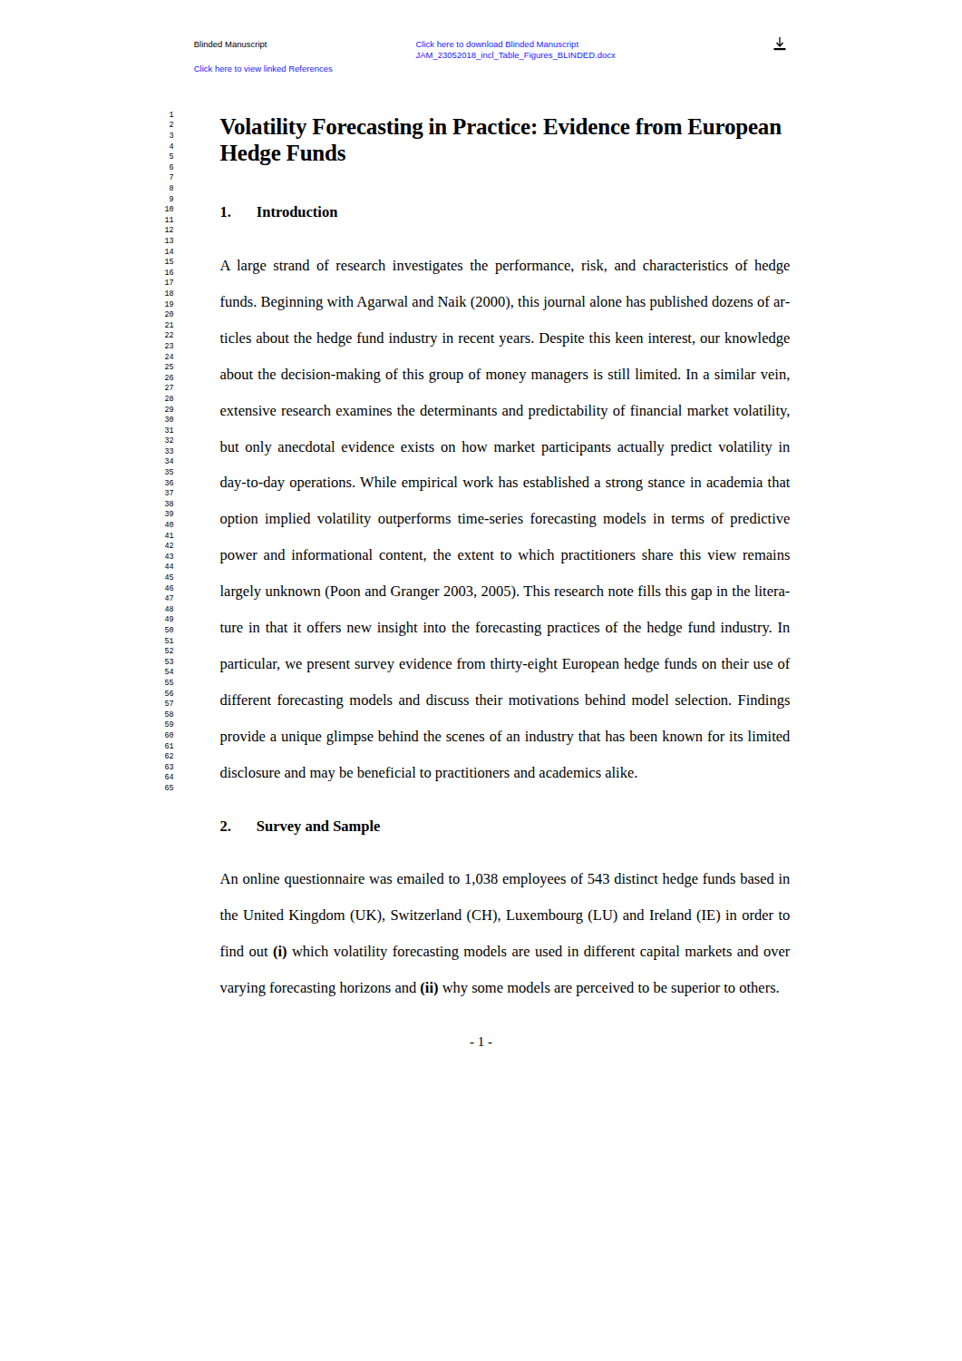Blinded Manuscript
Click here to download Blinded Manuscript
JAM_23052018_incl_Table_Figures_BLINDED.docx
Click here to view linked References
1
2
3
4
5
6
7
8
9
10
11
12
13
14
15
16
17
18
19
20
21
22
23
24
25
26
27
28
29
30
31
32
33
34
35
36
37
38
39
40
41
42
43
44
45
46
47
48
49
50
51
52
53
54
55
56
57
58
59
60
61
62
63
64
65
Volatility Forecasting in Practice: Evidence from European Hedge Funds
1. Introduction
A large strand of research investigates the performance, risk, and characteristics of hedge funds. Beginning with Agarwal and Naik (2000), this journal alone has published dozens of articles about the hedge fund industry in recent years. Despite this keen interest, our knowledge about the decision-making of this group of money managers is still limited. In a similar vein, extensive research examines the determinants and predictability of financial market volatility, but only anecdotal evidence exists on how market participants actually predict volatility in day-to-day operations. While empirical work has established a strong stance in academia that option implied volatility outperforms time-series forecasting models in terms of predictive power and informational content, the extent to which practitioners share this view remains largely unknown (Poon and Granger 2003, 2005). This research note fills this gap in the literature in that it offers new insight into the forecasting practices of the hedge fund industry. In particular, we present survey evidence from thirty-eight European hedge funds on their use of different forecasting models and discuss their motivations behind model selection. Findings provide a unique glimpse behind the scenes of an industry that has been known for its limited disclosure and may be beneficial to practitioners and academics alike.
2. Survey and Sample
An online questionnaire was emailed to 1,038 employees of 543 distinct hedge funds based in the United Kingdom (UK), Switzerland (CH), Luxembourg (LU) and Ireland (IE) in order to find out (i) which volatility forecasting models are used in different capital markets and over varying forecasting horizons and (ii) why some models are perceived to be superior to others.
- 1 -